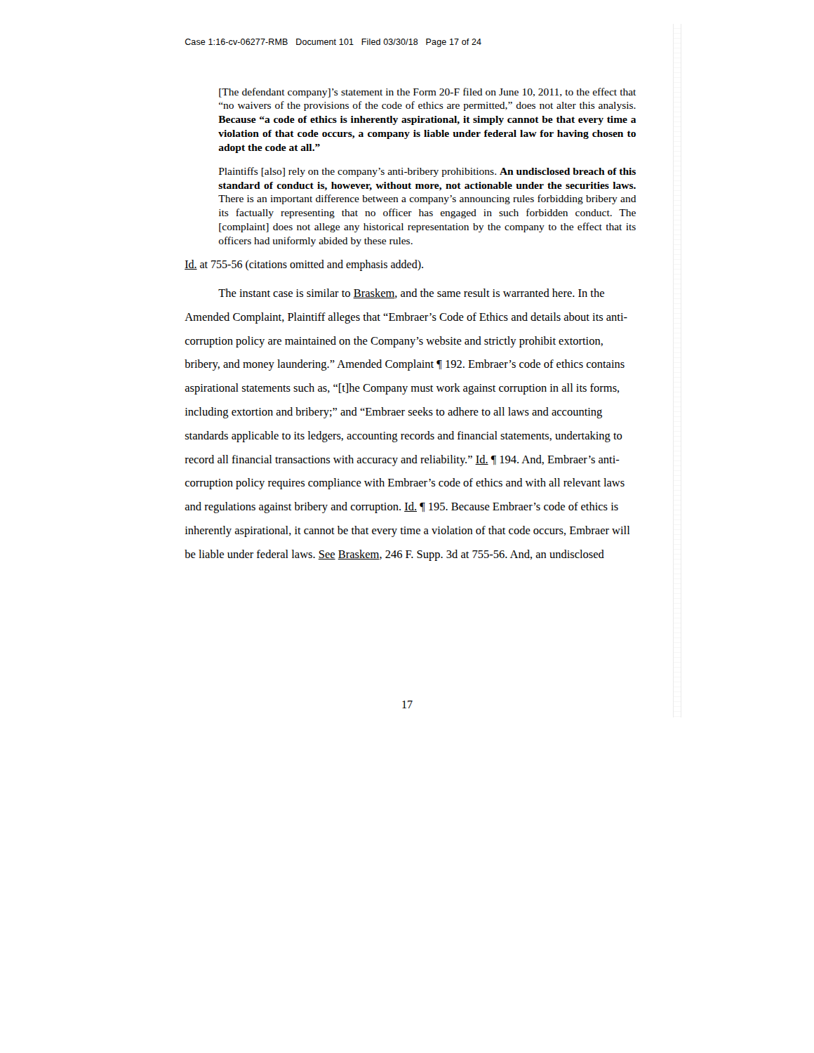Case 1:16-cv-06277-RMB Document 101 Filed 03/30/18 Page 17 of 24
[The defendant company]’s statement in the Form 20-F filed on June 10, 2011, to the effect that “no waivers of the provisions of the code of ethics are permitted,” does not alter this analysis. Because “a code of ethics is inherently aspirational, it simply cannot be that every time a violation of that code occurs, a company is liable under federal law for having chosen to adopt the code at all.”
Plaintiffs [also] rely on the company’s anti-bribery prohibitions. An undisclosed breach of this standard of conduct is, however, without more, not actionable under the securities laws. There is an important difference between a company’s announcing rules forbidding bribery and its factually representing that no officer has engaged in such forbidden conduct. The [complaint] does not allege any historical representation by the company to the effect that its officers had uniformly abided by these rules.
Id. at 755-56 (citations omitted and emphasis added).
The instant case is similar to Braskem, and the same result is warranted here. In the Amended Complaint, Plaintiff alleges that “Embraer’s Code of Ethics and details about its anti-corruption policy are maintained on the Company’s website and strictly prohibit extortion, bribery, and money laundering.” Amended Complaint ¶ 192. Embraer’s code of ethics contains aspirational statements such as, “[t]he Company must work against corruption in all its forms, including extortion and bribery;” and “Embraer seeks to adhere to all laws and accounting standards applicable to its ledgers, accounting records and financial statements, undertaking to record all financial transactions with accuracy and reliability.” Id. ¶ 194. And, Embraer’s anti-corruption policy requires compliance with Embraer’s code of ethics and with all relevant laws and regulations against bribery and corruption. Id. ¶ 195. Because Embraer’s code of ethics is inherently aspirational, it cannot be that every time a violation of that code occurs, Embraer will be liable under federal laws. See Braskem, 246 F. Supp. 3d at 755-56. And, an undisclosed
17